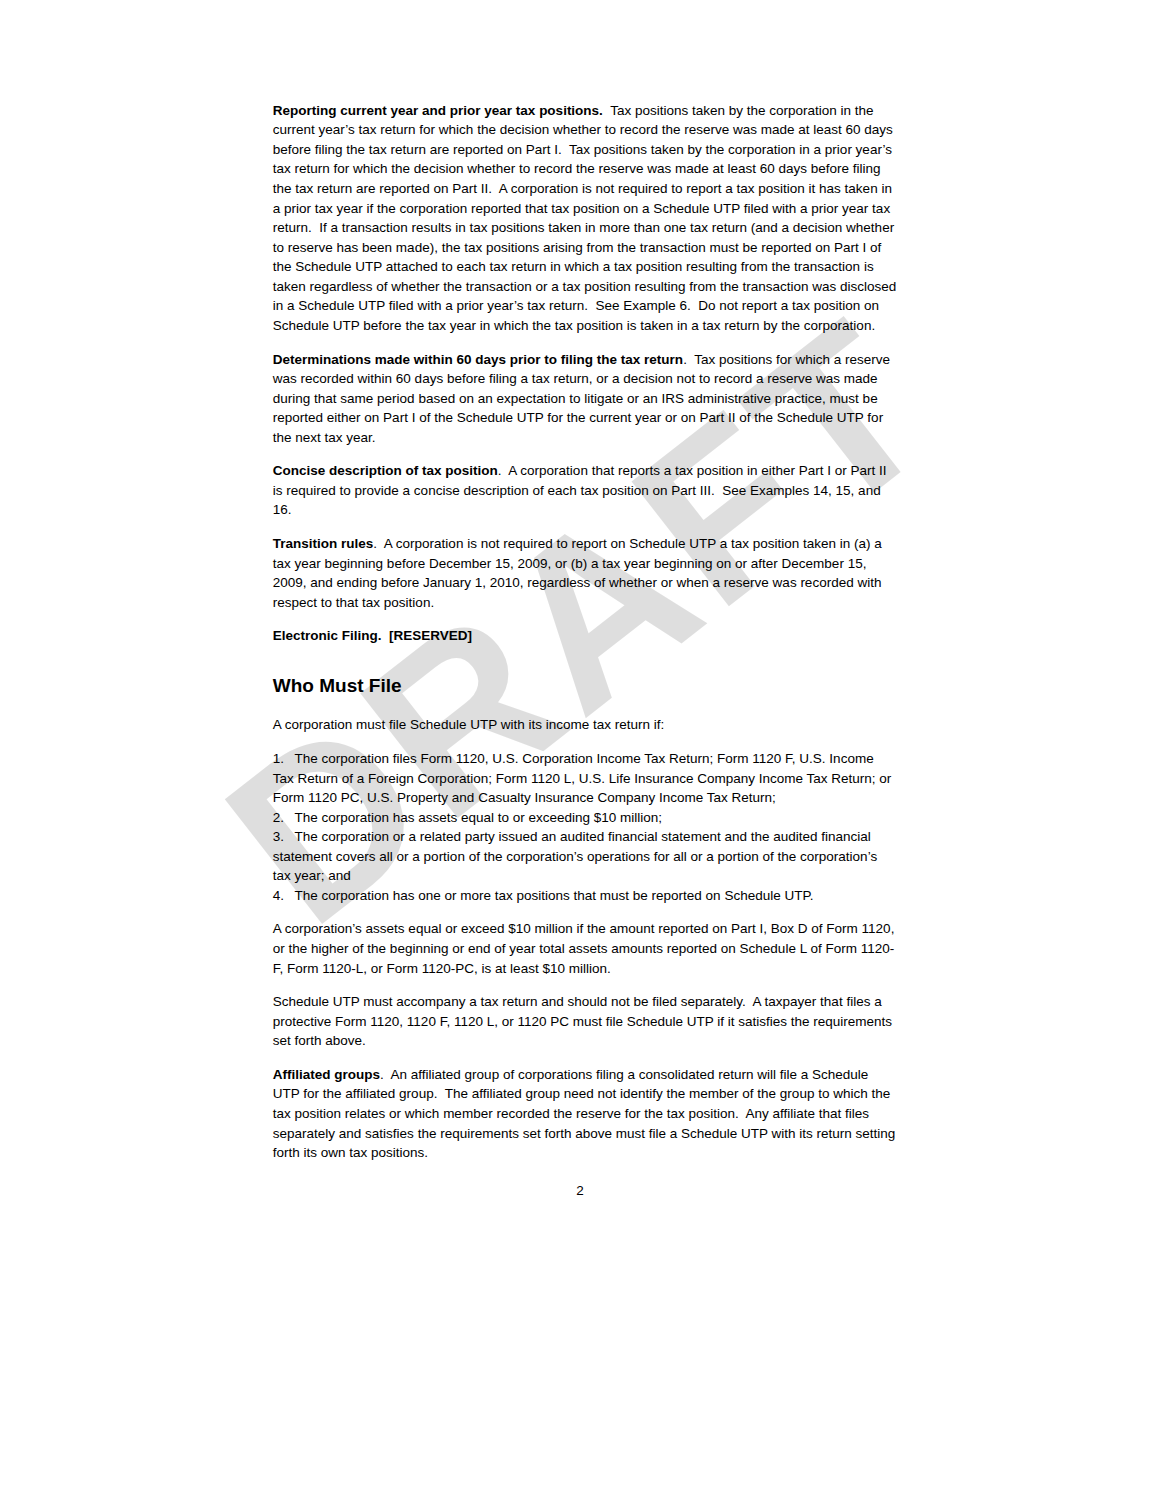DRAFT
Reporting current year and prior year tax positions. Tax positions taken by the corporation in the current year’s tax return for which the decision whether to record the reserve was made at least 60 days before filing the tax return are reported on Part I. Tax positions taken by the corporation in a prior year’s tax return for which the decision whether to record the reserve was made at least 60 days before filing the tax return are reported on Part II. A corporation is not required to report a tax position it has taken in a prior tax year if the corporation reported that tax position on a Schedule UTP filed with a prior year tax return. If a transaction results in tax positions taken in more than one tax return (and a decision whether to reserve has been made), the tax positions arising from the transaction must be reported on Part I of the Schedule UTP attached to each tax return in which a tax position resulting from the transaction is taken regardless of whether the transaction or a tax position resulting from the transaction was disclosed in a Schedule UTP filed with a prior year’s tax return. See Example 6. Do not report a tax position on Schedule UTP before the tax year in which the tax position is taken in a tax return by the corporation.
Determinations made within 60 days prior to filing the tax return. Tax positions for which a reserve was recorded within 60 days before filing a tax return, or a decision not to record a reserve was made during that same period based on an expectation to litigate or an IRS administrative practice, must be reported either on Part I of the Schedule UTP for the current year or on Part II of the Schedule UTP for the next tax year.
Concise description of tax position. A corporation that reports a tax position in either Part I or Part II is required to provide a concise description of each tax position on Part III. See Examples 14, 15, and 16.
Transition rules. A corporation is not required to report on Schedule UTP a tax position taken in (a) a tax year beginning before December 15, 2009, or (b) a tax year beginning on or after December 15, 2009, and ending before January 1, 2010, regardless of whether or when a reserve was recorded with respect to that tax position.
Electronic Filing. [RESERVED]
Who Must File
A corporation must file Schedule UTP with its income tax return if:
1. The corporation files Form 1120, U.S. Corporation Income Tax Return; Form 1120 F, U.S. Income Tax Return of a Foreign Corporation; Form 1120 L, U.S. Life Insurance Company Income Tax Return; or Form 1120 PC, U.S. Property and Casualty Insurance Company Income Tax Return; 2. The corporation has assets equal to or exceeding $10 million; 3. The corporation or a related party issued an audited financial statement and the audited financial statement covers all or a portion of the corporation’s operations for all or a portion of the corporation’s tax year; and 4. The corporation has one or more tax positions that must be reported on Schedule UTP.
A corporation’s assets equal or exceed $10 million if the amount reported on Part I, Box D of Form 1120, or the higher of the beginning or end of year total assets amounts reported on Schedule L of Form 1120-F, Form 1120-L, or Form 1120-PC, is at least $10 million.
Schedule UTP must accompany a tax return and should not be filed separately. A taxpayer that files a protective Form 1120, 1120 F, 1120 L, or 1120 PC must file Schedule UTP if it satisfies the requirements set forth above.
Affiliated groups. An affiliated group of corporations filing a consolidated return will file a Schedule UTP for the affiliated group. The affiliated group need not identify the member of the group to which the tax position relates or which member recorded the reserve for the tax position. Any affiliate that files separately and satisfies the requirements set forth above must file a Schedule UTP with its return setting forth its own tax positions.
2